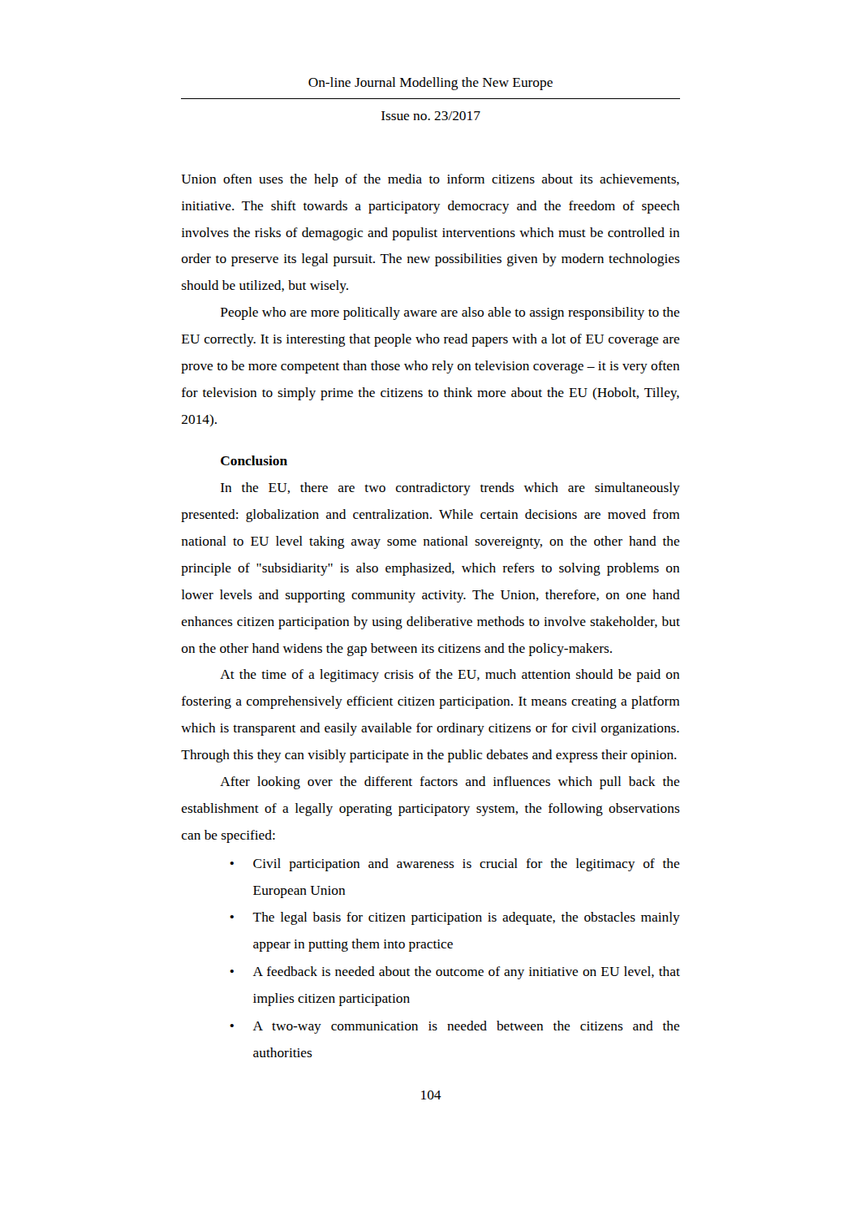On-line Journal Modelling the New Europe
Issue no. 23/2017
Union often uses the help of the media to inform citizens about its achievements, initiative. The shift towards a participatory democracy and the freedom of speech involves the risks of demagogic and populist interventions which must be controlled in order to preserve its legal pursuit. The new possibilities given by modern technologies should be utilized, but wisely.
People who are more politically aware are also able to assign responsibility to the EU correctly. It is interesting that people who read papers with a lot of EU coverage are prove to be more competent than those who rely on television coverage – it is very often for television to simply prime the citizens to think more about the EU (Hobolt, Tilley, 2014).
Conclusion
In the EU, there are two contradictory trends which are simultaneously presented: globalization and centralization. While certain decisions are moved from national to EU level taking away some national sovereignty, on the other hand the principle of "subsidiarity" is also emphasized, which refers to solving problems on lower levels and supporting community activity. The Union, therefore, on one hand enhances citizen participation by using deliberative methods to involve stakeholder, but on the other hand widens the gap between its citizens and the policy-makers.
At the time of a legitimacy crisis of the EU, much attention should be paid on fostering a comprehensively efficient citizen participation. It means creating a platform which is transparent and easily available for ordinary citizens or for civil organizations. Through this they can visibly participate in the public debates and express their opinion.
After looking over the different factors and influences which pull back the establishment of a legally operating participatory system, the following observations can be specified:
Civil participation and awareness is crucial for the legitimacy of the European Union
The legal basis for citizen participation is adequate, the obstacles mainly appear in putting them into practice
A feedback is needed about the outcome of any initiative on EU level, that implies citizen participation
A two-way communication is needed between the citizens and the authorities
104